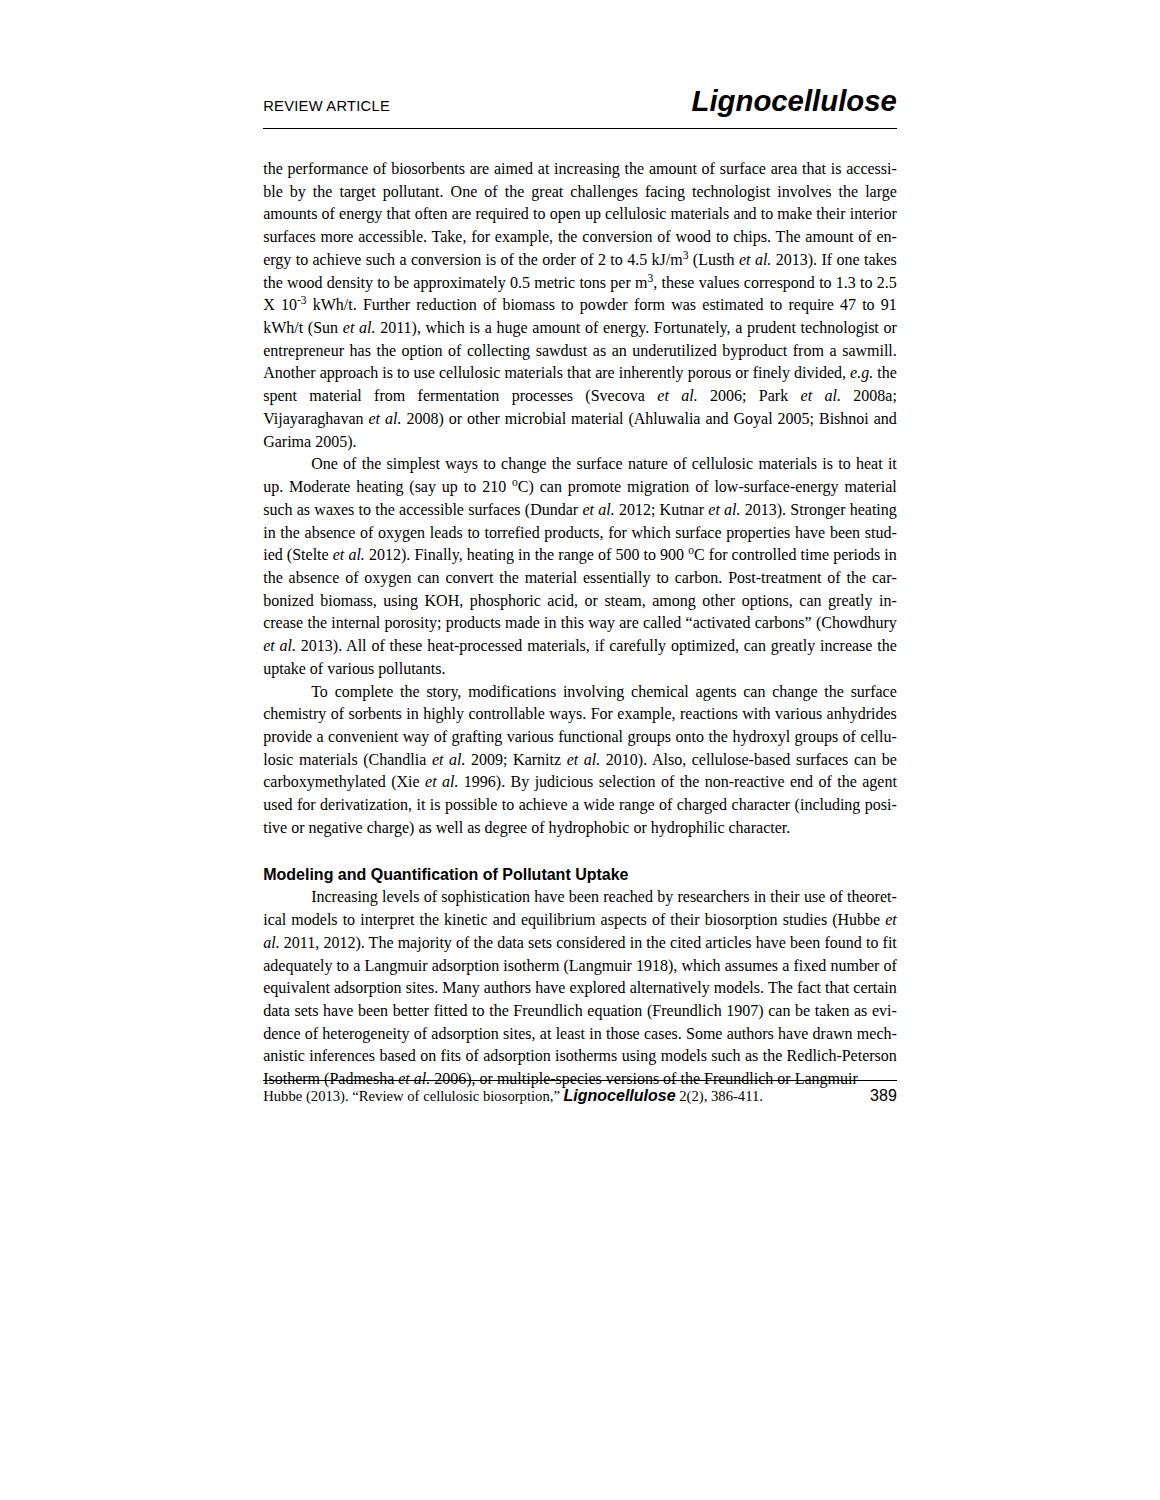REVIEW ARTICLE
Lignocellulose
the performance of biosorbents are aimed at increasing the amount of surface area that is accessible by the target pollutant. One of the great challenges facing technologist involves the large amounts of energy that often are required to open up cellulosic materials and to make their interior surfaces more accessible. Take, for example, the conversion of wood to chips. The amount of energy to achieve such a conversion is of the order of 2 to 4.5 kJ/m3 (Lusth et al. 2013). If one takes the wood density to be approximately 0.5 metric tons per m3, these values correspond to 1.3 to 2.5 X 10-3 kWh/t. Further reduction of biomass to powder form was estimated to require 47 to 91 kWh/t (Sun et al. 2011), which is a huge amount of energy. Fortunately, a prudent technologist or entrepreneur has the option of collecting sawdust as an underutilized byproduct from a sawmill. Another approach is to use cellulosic materials that are inherently porous or finely divided, e.g. the spent material from fermentation processes (Svecova et al. 2006; Park et al. 2008a; Vijayaraghavan et al. 2008) or other microbial material (Ahluwalia and Goyal 2005; Bishnoi and Garima 2005).
One of the simplest ways to change the surface nature of cellulosic materials is to heat it up. Moderate heating (say up to 210 oC) can promote migration of low-surface-energy material such as waxes to the accessible surfaces (Dundar et al. 2012; Kutnar et al. 2013). Stronger heating in the absence of oxygen leads to torrefied products, for which surface properties have been studied (Stelte et al. 2012). Finally, heating in the range of 500 to 900 oC for controlled time periods in the absence of oxygen can convert the material essentially to carbon. Post-treatment of the carbonized biomass, using KOH, phosphoric acid, or steam, among other options, can greatly increase the internal porosity; products made in this way are called “activated carbons” (Chowdhury et al. 2013). All of these heat-processed materials, if carefully optimized, can greatly increase the uptake of various pollutants.
To complete the story, modifications involving chemical agents can change the surface chemistry of sorbents in highly controllable ways. For example, reactions with various anhydrides provide a convenient way of grafting various functional groups onto the hydroxyl groups of cellulosic materials (Chandlia et al. 2009; Karnitz et al. 2010). Also, cellulose-based surfaces can be carboxymethylated (Xie et al. 1996). By judicious selection of the non-reactive end of the agent used for derivatization, it is possible to achieve a wide range of charged character (including positive or negative charge) as well as degree of hydrophobic or hydrophilic character.
Modeling and Quantification of Pollutant Uptake
Increasing levels of sophistication have been reached by researchers in their use of theoretical models to interpret the kinetic and equilibrium aspects of their biosorption studies (Hubbe et al. 2011, 2012). The majority of the data sets considered in the cited articles have been found to fit adequately to a Langmuir adsorption isotherm (Langmuir 1918), which assumes a fixed number of equivalent adsorption sites. Many authors have explored alternatively models. The fact that certain data sets have been better fitted to the Freundlich equation (Freundlich 1907) can be taken as evidence of heterogeneity of adsorption sites, at least in those cases. Some authors have drawn mechanistic inferences based on fits of adsorption isotherms using models such as the Redlich-Peterson Isotherm (Padmesha et al. 2006), or multiple-species versions of the Freundlich or Langmuir
Hubbe (2013). “Review of cellulosic biosorption,” Lignocellulose 2(2), 386-411.
389